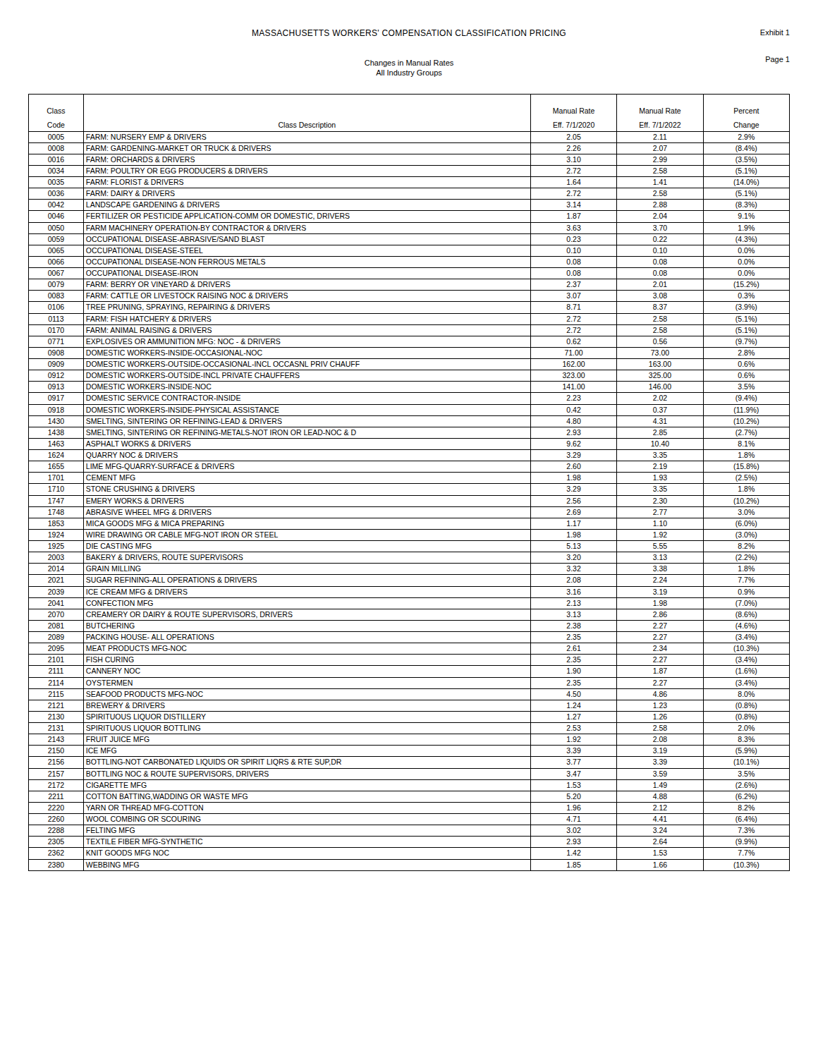Exhibit 1
MASSACHUSETTS WORKERS' COMPENSATION CLASSIFICATION PRICING
Page 1
Changes in Manual Rates
All Industry Groups
| Class | | Manual Rate | Manual Rate | Percent |
| --- | --- | --- | --- | --- |
| Code | Class Description | Eff. 7/1/2020 | Eff. 7/1/2022 | Change |
| 0005 | FARM: NURSERY EMP & DRIVERS | 2.05 | 2.11 | 2.9% |
| 0008 | FARM: GARDENING-MARKET OR TRUCK & DRIVERS | 2.26 | 2.07 | (8.4%) |
| 0016 | FARM: ORCHARDS & DRIVERS | 3.10 | 2.99 | (3.5%) |
| 0034 | FARM: POULTRY OR EGG PRODUCERS & DRIVERS | 2.72 | 2.58 | (5.1%) |
| 0035 | FARM: FLORIST & DRIVERS | 1.64 | 1.41 | (14.0%) |
| 0036 | FARM: DAIRY & DRIVERS | 2.72 | 2.58 | (5.1%) |
| 0042 | LANDSCAPE GARDENING & DRIVERS | 3.14 | 2.88 | (8.3%) |
| 0046 | FERTILIZER OR PESTICIDE APPLICATION-COMM OR DOMESTIC, DRIVERS | 1.87 | 2.04 | 9.1% |
| 0050 | FARM MACHINERY OPERATION-BY CONTRACTOR & DRIVERS | 3.63 | 3.70 | 1.9% |
| 0059 | OCCUPATIONAL DISEASE-ABRASIVE/SAND BLAST | 0.23 | 0.22 | (4.3%) |
| 0065 | OCCUPATIONAL DISEASE-STEEL | 0.10 | 0.10 | 0.0% |
| 0066 | OCCUPATIONAL DISEASE-NON FERROUS METALS | 0.08 | 0.08 | 0.0% |
| 0067 | OCCUPATIONAL DISEASE-IRON | 0.08 | 0.08 | 0.0% |
| 0079 | FARM: BERRY OR VINEYARD & DRIVERS | 2.37 | 2.01 | (15.2%) |
| 0083 | FARM: CATTLE OR LIVESTOCK RAISING NOC & DRIVERS | 3.07 | 3.08 | 0.3% |
| 0106 | TREE PRUNING, SPRAYING, REPAIRING & DRIVERS | 8.71 | 8.37 | (3.9%) |
| 0113 | FARM: FISH HATCHERY & DRIVERS | 2.72 | 2.58 | (5.1%) |
| 0170 | FARM: ANIMAL RAISING & DRIVERS | 2.72 | 2.58 | (5.1%) |
| 0771 | EXPLOSIVES OR AMMUNITION MFG: NOC - & DRIVERS | 0.62 | 0.56 | (9.7%) |
| 0908 | DOMESTIC WORKERS-INSIDE-OCCASIONAL-NOC | 71.00 | 73.00 | 2.8% |
| 0909 | DOMESTIC WORKERS-OUTSIDE-OCCASIONAL-INCL OCCASNL PRIV CHAUFF | 162.00 | 163.00 | 0.6% |
| 0912 | DOMESTIC WORKERS-OUTSIDE-INCL PRIVATE CHAUFFERS | 323.00 | 325.00 | 0.6% |
| 0913 | DOMESTIC WORKERS-INSIDE-NOC | 141.00 | 146.00 | 3.5% |
| 0917 | DOMESTIC SERVICE CONTRACTOR-INSIDE | 2.23 | 2.02 | (9.4%) |
| 0918 | DOMESTIC WORKERS-INSIDE-PHYSICAL ASSISTANCE | 0.42 | 0.37 | (11.9%) |
| 1430 | SMELTING, SINTERING OR REFINING-LEAD & DRIVERS | 4.80 | 4.31 | (10.2%) |
| 1438 | SMELTING, SINTERING OR REFINING-METALS-NOT IRON OR LEAD-NOC & D | 2.93 | 2.85 | (2.7%) |
| 1463 | ASPHALT WORKS & DRIVERS | 9.62 | 10.40 | 8.1% |
| 1624 | QUARRY NOC & DRIVERS | 3.29 | 3.35 | 1.8% |
| 1655 | LIME MFG-QUARRY-SURFACE & DRIVERS | 2.60 | 2.19 | (15.8%) |
| 1701 | CEMENT MFG | 1.98 | 1.93 | (2.5%) |
| 1710 | STONE CRUSHING & DRIVERS | 3.29 | 3.35 | 1.8% |
| 1747 | EMERY WORKS & DRIVERS | 2.56 | 2.30 | (10.2%) |
| 1748 | ABRASIVE WHEEL MFG & DRIVERS | 2.69 | 2.77 | 3.0% |
| 1853 | MICA GOODS MFG & MICA PREPARING | 1.17 | 1.10 | (6.0%) |
| 1924 | WIRE DRAWING OR CABLE MFG-NOT IRON OR STEEL | 1.98 | 1.92 | (3.0%) |
| 1925 | DIE CASTING MFG | 5.13 | 5.55 | 8.2% |
| 2003 | BAKERY & DRIVERS, ROUTE SUPERVISORS | 3.20 | 3.13 | (2.2%) |
| 2014 | GRAIN MILLING | 3.32 | 3.38 | 1.8% |
| 2021 | SUGAR REFINING-ALL OPERATIONS & DRIVERS | 2.08 | 2.24 | 7.7% |
| 2039 | ICE CREAM MFG & DRIVERS | 3.16 | 3.19 | 0.9% |
| 2041 | CONFECTION MFG | 2.13 | 1.98 | (7.0%) |
| 2070 | CREAMERY OR DAIRY & ROUTE SUPERVISORS, DRIVERS | 3.13 | 2.86 | (8.6%) |
| 2081 | BUTCHERING | 2.38 | 2.27 | (4.6%) |
| 2089 | PACKING HOUSE- ALL OPERATIONS | 2.35 | 2.27 | (3.4%) |
| 2095 | MEAT PRODUCTS MFG-NOC | 2.61 | 2.34 | (10.3%) |
| 2101 | FISH CURING | 2.35 | 2.27 | (3.4%) |
| 2111 | CANNERY NOC | 1.90 | 1.87 | (1.6%) |
| 2114 | OYSTERMEN | 2.35 | 2.27 | (3.4%) |
| 2115 | SEAFOOD PRODUCTS MFG-NOC | 4.50 | 4.86 | 8.0% |
| 2121 | BREWERY & DRIVERS | 1.24 | 1.23 | (0.8%) |
| 2130 | SPIRITUOUS LIQUOR DISTILLERY | 1.27 | 1.26 | (0.8%) |
| 2131 | SPIRITUOUS LIQUOR BOTTLING | 2.53 | 2.58 | 2.0% |
| 2143 | FRUIT JUICE MFG | 1.92 | 2.08 | 8.3% |
| 2150 | ICE MFG | 3.39 | 3.19 | (5.9%) |
| 2156 | BOTTLING-NOT CARBONATED LIQUIDS OR SPIRIT LIQRS & RTE SUP,DR | 3.77 | 3.39 | (10.1%) |
| 2157 | BOTTLING NOC & ROUTE SUPERVISORS, DRIVERS | 3.47 | 3.59 | 3.5% |
| 2172 | CIGARETTE MFG | 1.53 | 1.49 | (2.6%) |
| 2211 | COTTON BATTING,WADDING OR WASTE MFG | 5.20 | 4.88 | (6.2%) |
| 2220 | YARN OR THREAD MFG-COTTON | 1.96 | 2.12 | 8.2% |
| 2260 | WOOL COMBING OR SCOURING | 4.71 | 4.41 | (6.4%) |
| 2288 | FELTING MFG | 3.02 | 3.24 | 7.3% |
| 2305 | TEXTILE FIBER MFG-SYNTHETIC | 2.93 | 2.64 | (9.9%) |
| 2362 | KNIT GOODS MFG NOC | 1.42 | 1.53 | 7.7% |
| 2380 | WEBBING MFG | 1.85 | 1.66 | (10.3%) |